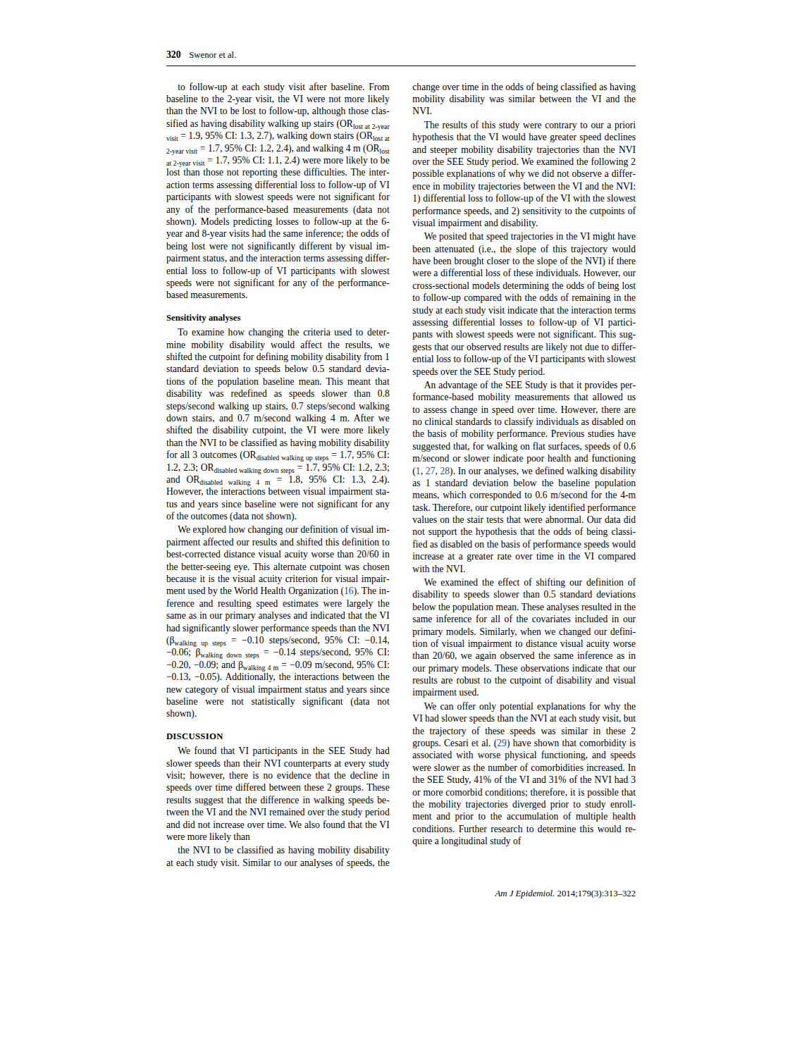320 Swenor et al.
to follow-up at each study visit after baseline. From baseline to the 2-year visit, the VI were not more likely than the NVI to be lost to follow-up, although those classified as having disability walking up stairs (ORlost at 2-year visit = 1.9, 95% CI: 1.3, 2.7), walking down stairs (ORlost at 2-year visit = 1.7, 95% CI: 1.2, 2.4), and walking 4 m (ORlost at 2-year visit = 1.7, 95% CI: 1.1, 2.4) were more likely to be lost than those not reporting these difficulties. The interaction terms assessing differential loss to follow-up of VI participants with slowest speeds were not significant for any of the performance-based measurements (data not shown). Models predicting losses to follow-up at the 6-year and 8-year visits had the same inference; the odds of being lost were not significantly different by visual impairment status, and the interaction terms assessing differential loss to follow-up of VI participants with slowest speeds were not significant for any of the performance-based measurements.
Sensitivity analyses
To examine how changing the criteria used to determine mobility disability would affect the results, we shifted the cutpoint for defining mobility disability from 1 standard deviation to speeds below 0.5 standard deviations of the population baseline mean. This meant that disability was redefined as speeds slower than 0.8 steps/second walking up stairs, 0.7 steps/second walking down stairs, and 0.7 m/second walking 4 m. After we shifted the disability cutpoint, the VI were more likely than the NVI to be classified as having mobility disability for all 3 outcomes (ORdisabled walking up steps = 1.7, 95% CI: 1.2, 2.3; ORdisabled walking down steps = 1.7, 95% CI: 1.2, 2.3; and ORdisabled walking 4 m = 1.8, 95% CI: 1.3, 2.4). However, the interactions between visual impairment status and years since baseline were not significant for any of the outcomes (data not shown).
We explored how changing our definition of visual impairment affected our results and shifted this definition to best-corrected distance visual acuity worse than 20/60 in the better-seeing eye. This alternate cutpoint was chosen because it is the visual acuity criterion for visual impairment used by the World Health Organization (16). The inference and resulting speed estimates were largely the same as in our primary analyses and indicated that the VI had significantly slower performance speeds than the NVI (βwalking up steps = −0.10 steps/second, 95% CI: −0.14, −0.06; βwalking down steps = −0.14 steps/second, 95% CI: −0.20, −0.09; and βwalking 4 m = −0.09 m/second, 95% CI: −0.13, −0.05). Additionally, the interactions between the new category of visual impairment status and years since baseline were not statistically significant (data not shown).
Discussion
We found that VI participants in the SEE Study had slower speeds than their NVI counterparts at every study visit; however, there is no evidence that the decline in speeds over time differed between these 2 groups. These results suggest that the difference in walking speeds between the VI and the NVI remained over the study period and did not increase over time. We also found that the VI were more likely than
the NVI to be classified as having mobility disability at each study visit. Similar to our analyses of speeds, the change over time in the odds of being classified as having mobility disability was similar between the VI and the NVI.
The results of this study were contrary to our a priori hypothesis that the VI would have greater speed declines and steeper mobility disability trajectories than the NVI over the SEE Study period. We examined the following 2 possible explanations of why we did not observe a difference in mobility trajectories between the VI and the NVI: 1) differential loss to follow-up of the VI with the slowest performance speeds, and 2) sensitivity to the cutpoints of visual impairment and disability.
We posited that speed trajectories in the VI might have been attenuated (i.e., the slope of this trajectory would have been brought closer to the slope of the NVI) if there were a differential loss of these individuals. However, our cross-sectional models determining the odds of being lost to follow-up compared with the odds of remaining in the study at each study visit indicate that the interaction terms assessing differential losses to follow-up of VI participants with slowest speeds were not significant. This suggests that our observed results are likely not due to differential loss to follow-up of the VI participants with slowest speeds over the SEE Study period.
An advantage of the SEE Study is that it provides performance-based mobility measurements that allowed us to assess change in speed over time. However, there are no clinical standards to classify individuals as disabled on the basis of mobility performance. Previous studies have suggested that, for walking on flat surfaces, speeds of 0.6 m/second or slower indicate poor health and functioning (1, 27, 28). In our analyses, we defined walking disability as 1 standard deviation below the baseline population means, which corresponded to 0.6 m/second for the 4-m task. Therefore, our cutpoint likely identified performance values on the stair tests that were abnormal. Our data did not support the hypothesis that the odds of being classified as disabled on the basis of performance speeds would increase at a greater rate over time in the VI compared with the NVI.
We examined the effect of shifting our definition of disability to speeds slower than 0.5 standard deviations below the population mean. These analyses resulted in the same inference for all of the covariates included in our primary models. Similarly, when we changed our definition of visual impairment to distance visual acuity worse than 20/60, we again observed the same inference as in our primary models. These observations indicate that our results are robust to the cutpoint of disability and visual impairment used.
We can offer only potential explanations for why the VI had slower speeds than the NVI at each study visit, but the trajectory of these speeds was similar in these 2 groups. Cesari et al. (29) have shown that comorbidity is associated with worse physical functioning, and speeds were slower as the number of comorbidities increased. In the SEE Study, 41% of the VI and 31% of the NVI had 3 or more comorbid conditions; therefore, it is possible that the mobility trajectories diverged prior to study enrollment and prior to the accumulation of multiple health conditions. Further research to determine this would require a longitudinal study of
Am J Epidemiol. 2014;179(3):313–322